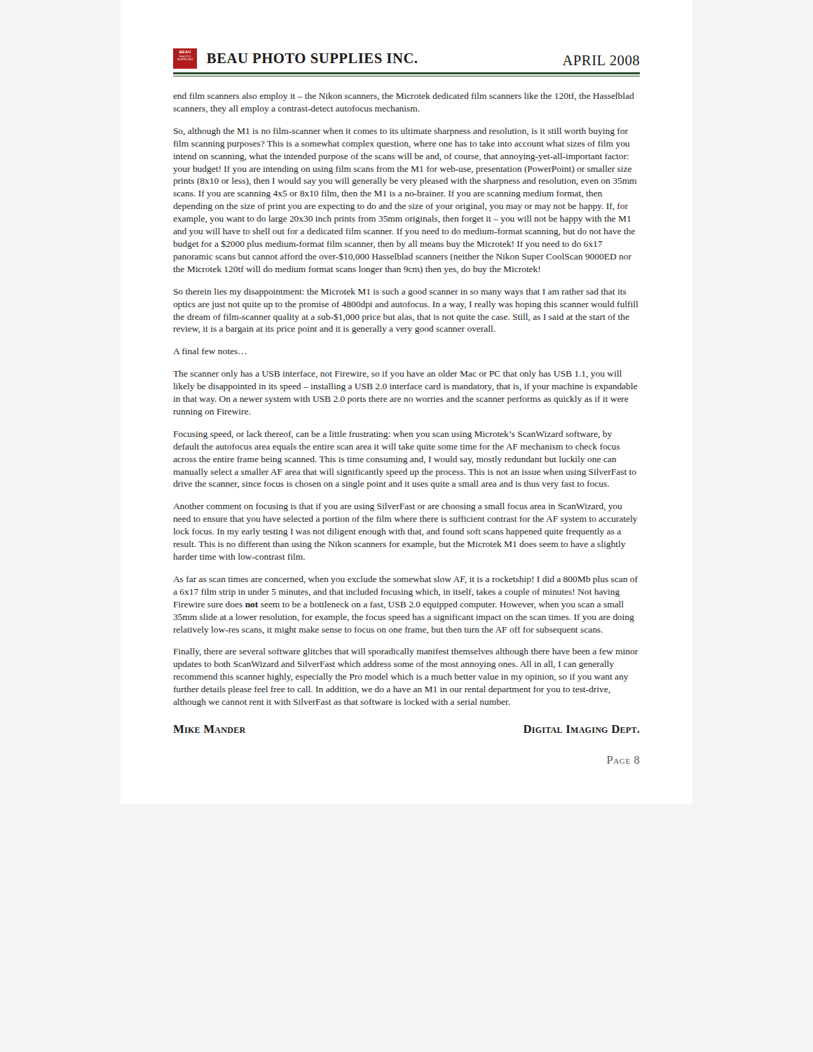BEAU PHOTO SUPPLIES
Beau Photo Supplies Inc.
April 2008
end film scanners also employ it – the Nikon scanners, the Microtek dedicated film scanners like the 120tf, the Hasselblad scanners, they all employ a contrast-detect autofocus mechanism.
So, although the M1 is no film-scanner when it comes to its ultimate sharpness and resolution, is it still worth buying for film scanning purposes? This is a somewhat complex question, where one has to take into account what sizes of film you intend on scanning, what the intended purpose of the scans will be and, of course, that annoying-yet-all-important factor: your budget! If you are intending on using film scans from the M1 for web-use, presentation (PowerPoint) or smaller size prints (8x10 or less), then I would say you will generally be very pleased with the sharpness and resolution, even on 35mm scans. If you are scanning 4x5 or 8x10 film, then the M1 is a no-brainer. If you are scanning medium format, then depending on the size of print you are expecting to do and the size of your original, you may or may not be happy. If, for example, you want to do large 20x30 inch prints from 35mm originals, then forget it – you will not be happy with the M1 and you will have to shell out for a dedicated film scanner. If you need to do medium-format scanning, but do not have the budget for a $2000 plus medium-format film scanner, then by all means buy the Microtek! If you need to do 6x17 panoramic scans but cannot afford the over-$10,000 Hasselblad scanners (neither the Nikon Super CoolScan 9000ED nor the Microtek 120tf will do medium format scans longer than 9cm) then yes, do buy the Microtek!
So therein lies my disappointment: the Microtek M1 is such a good scanner in so many ways that I am rather sad that its optics are just not quite up to the promise of 4800dpi and autofocus. In a way, I really was hoping this scanner would fulfill the dream of film-scanner quality at a sub-$1,000 price but alas, that is not quite the case. Still, as I said at the start of the review, it is a bargain at its price point and it is generally a very good scanner overall.
A final few notes…
The scanner only has a USB interface, not Firewire, so if you have an older Mac or PC that only has USB 1.1, you will likely be disappointed in its speed – installing a USB 2.0 interface card is mandatory, that is, if your machine is expandable in that way. On a newer system with USB 2.0 ports there are no worries and the scanner performs as quickly as if it were running on Firewire.
Focusing speed, or lack thereof, can be a little frustrating: when you scan using Microtek’s ScanWizard software, by default the autofocus area equals the entire scan area it will take quite some time for the AF mechanism to check focus across the entire frame being scanned. This is time consuming and, I would say, mostly redundant but luckily one can manually select a smaller AF area that will significantly speed up the process. This is not an issue when using SilverFast to drive the scanner, since focus is chosen on a single point and it uses quite a small area and is thus very fast to focus.
Another comment on focusing is that if you are using SilverFast or are choosing a small focus area in ScanWizard, you need to ensure that you have selected a portion of the film where there is sufficient contrast for the AF system to accurately lock focus. In my early testing I was not diligent enough with that, and found soft scans happened quite frequently as a result. This is no different than using the Nikon scanners for example, but the Microtek M1 does seem to have a slightly harder time with low-contrast film.
As far as scan times are concerned, when you exclude the somewhat slow AF, it is a rocketship! I did a 800Mb plus scan of a 6x17 film strip in under 5 minutes, and that included focusing which, in itself, takes a couple of minutes! Not having Firewire sure does not seem to be a bottleneck on a fast, USB 2.0 equipped computer. However, when you scan a small 35mm slide at a lower resolution, for example, the focus speed has a significant impact on the scan times. If you are doing relatively low-res scans, it might make sense to focus on one frame, but then turn the AF off for subsequent scans.
Finally, there are several software glitches that will sporadically manifest themselves although there have been a few minor updates to both ScanWizard and SilverFast which address some of the most annoying ones. All in all, I can generally recommend this scanner highly, especially the Pro model which is a much better value in my opinion, so if you want any further details please feel free to call. In addition, we do a have an M1 in our rental department for you to test-drive, although we cannot rent it with SilverFast as that software is locked with a serial number.
Mike Mander Digital Imaging Dept.
Page 8